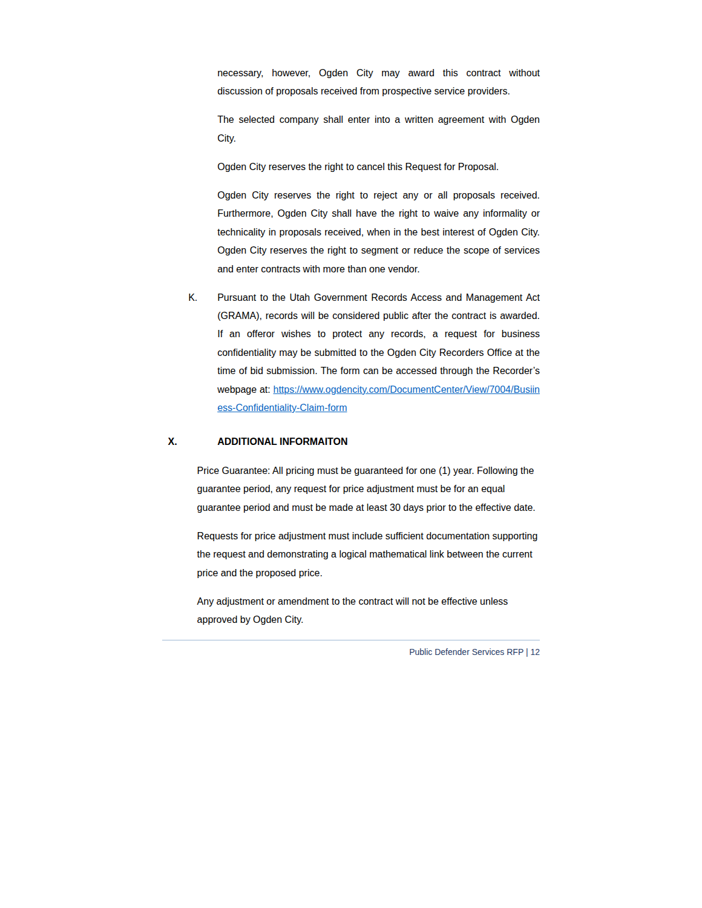necessary, however, Ogden City may award this contract without discussion of proposals received from prospective service providers.
The selected company shall enter into a written agreement with Ogden City.
Ogden City reserves the right to cancel this Request for Proposal.
Ogden City reserves the right to reject any or all proposals received. Furthermore, Ogden City shall have the right to waive any informality or technicality in proposals received, when in the best interest of Ogden City. Ogden City reserves the right to segment or reduce the scope of services and enter contracts with more than one vendor.
K. Pursuant to the Utah Government Records Access and Management Act (GRAMA), records will be considered public after the contract is awarded. If an offeror wishes to protect any records, a request for business confidentiality may be submitted to the Ogden City Recorders Office at the time of bid submission. The form can be accessed through the Recorder’s webpage at: https://www.ogdencity.com/DocumentCenter/View/7004/Busiiness-Confidentiality-Claim-form
X. ADDITIONAL INFORMAITON
Price Guarantee: All pricing must be guaranteed for one (1) year. Following the guarantee period, any request for price adjustment must be for an equal guarantee period and must be made at least 30 days prior to the effective date.
Requests for price adjustment must include sufficient documentation supporting the request and demonstrating a logical mathematical link between the current price and the proposed price.
Any adjustment or amendment to the contract will not be effective unless approved by Ogden City.
Public Defender Services RFP | 12